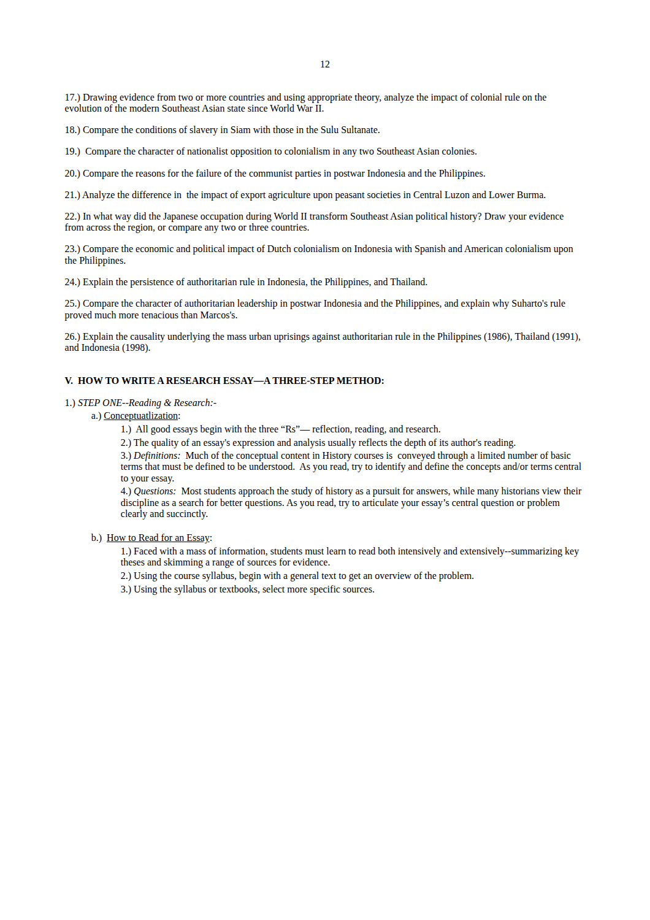12
17.) Drawing evidence from two or more countries and using appropriate theory, analyze the impact of colonial rule on the evolution of the modern Southeast Asian state since World War II.
18.) Compare the conditions of slavery in Siam with those in the Sulu Sultanate.
19.) Compare the character of nationalist opposition to colonialism in any two Southeast Asian colonies.
20.) Compare the reasons for the failure of the communist parties in postwar Indonesia and the Philippines.
21.) Analyze the difference in the impact of export agriculture upon peasant societies in Central Luzon and Lower Burma.
22.) In what way did the Japanese occupation during World II transform Southeast Asian political history? Draw your evidence from across the region, or compare any two or three countries.
23.) Compare the economic and political impact of Dutch colonialism on Indonesia with Spanish and American colonialism upon the Philippines.
24.) Explain the persistence of authoritarian rule in Indonesia, the Philippines, and Thailand.
25.) Compare the character of authoritarian leadership in postwar Indonesia and the Philippines, and explain why Suharto's rule proved much more tenacious than Marcos's.
26.) Explain the causality underlying the mass urban uprisings against authoritarian rule in the Philippines (1986), Thailand (1991), and Indonesia (1998).
V. HOW TO WRITE A RESEARCH ESSAY—A THREE-STEP METHOD:
1.) STEP ONE--Reading & Research:-
a.) Conceptuatlization:
1.) All good essays begin with the three “Rs”— reflection, reading, and research.
2.) The quality of an essay's expression and analysis usually reflects the depth of its author's reading.
3.) Definitions: Much of the conceptual content in History courses is conveyed through a limited number of basic terms that must be defined to be understood. As you read, try to identify and define the concepts and/or terms central to your essay.
4.) Questions: Most students approach the study of history as a pursuit for answers, while many historians view their discipline as a search for better questions. As you read, try to articulate your essay’s central question or problem clearly and succinctly.
b.) How to Read for an Essay:
1.) Faced with a mass of information, students must learn to read both intensively and extensively--summarizing key theses and skimming a range of sources for evidence.
2.) Using the course syllabus, begin with a general text to get an overview of the problem.
3.) Using the syllabus or textbooks, select more specific sources.